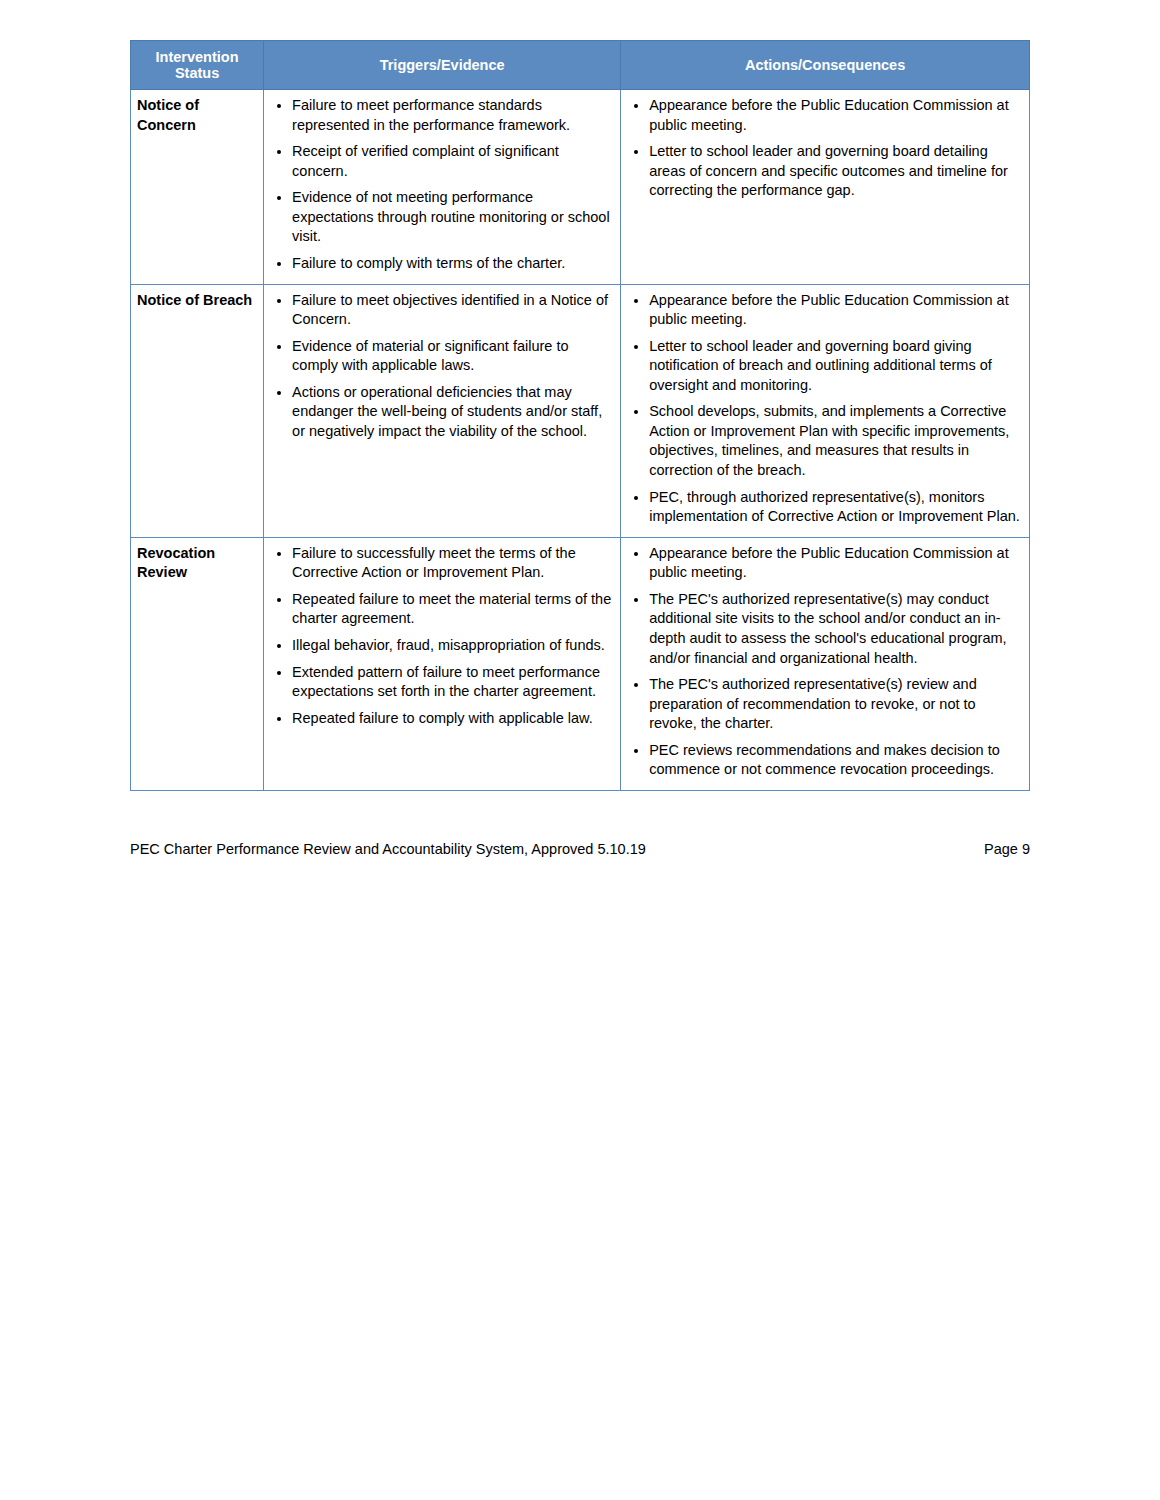| Intervention Status | Triggers/Evidence | Actions/Consequences |
| --- | --- | --- |
| Notice of Concern | Failure to meet performance standards represented in the performance framework. Receipt of verified complaint of significant concern. Evidence of not meeting performance expectations through routine monitoring or school visit. Failure to comply with terms of the charter. | Appearance before the Public Education Commission at public meeting. Letter to school leader and governing board detailing areas of concern and specific outcomes and timeline for correcting the performance gap. |
| Notice of Breach | Failure to meet objectives identified in a Notice of Concern. Evidence of material or significant failure to comply with applicable laws. Actions or operational deficiencies that may endanger the well-being of students and/or staff, or negatively impact the viability of the school. | Appearance before the Public Education Commission at public meeting. Letter to school leader and governing board giving notification of breach and outlining additional terms of oversight and monitoring. School develops, submits, and implements a Corrective Action or Improvement Plan with specific improvements, objectives, timelines, and measures that results in correction of the breach. PEC, through authorized representative(s), monitors implementation of Corrective Action or Improvement Plan. |
| Revocation Review | Failure to successfully meet the terms of the Corrective Action or Improvement Plan. Repeated failure to meet the material terms of the charter agreement. Illegal behavior, fraud, misappropriation of funds. Extended pattern of failure to meet performance expectations set forth in the charter agreement. Repeated failure to comply with applicable law. | Appearance before the Public Education Commission at public meeting. The PEC's authorized representative(s) may conduct additional site visits to the school and/or conduct an in-depth audit to assess the school's educational program, and/or financial and organizational health. The PEC's authorized representative(s) review and preparation of recommendation to revoke, or not to revoke, the charter. PEC reviews recommendations and makes decision to commence or not commence revocation proceedings. |
PEC Charter Performance Review and Accountability System, Approved 5.10.19 Page 9